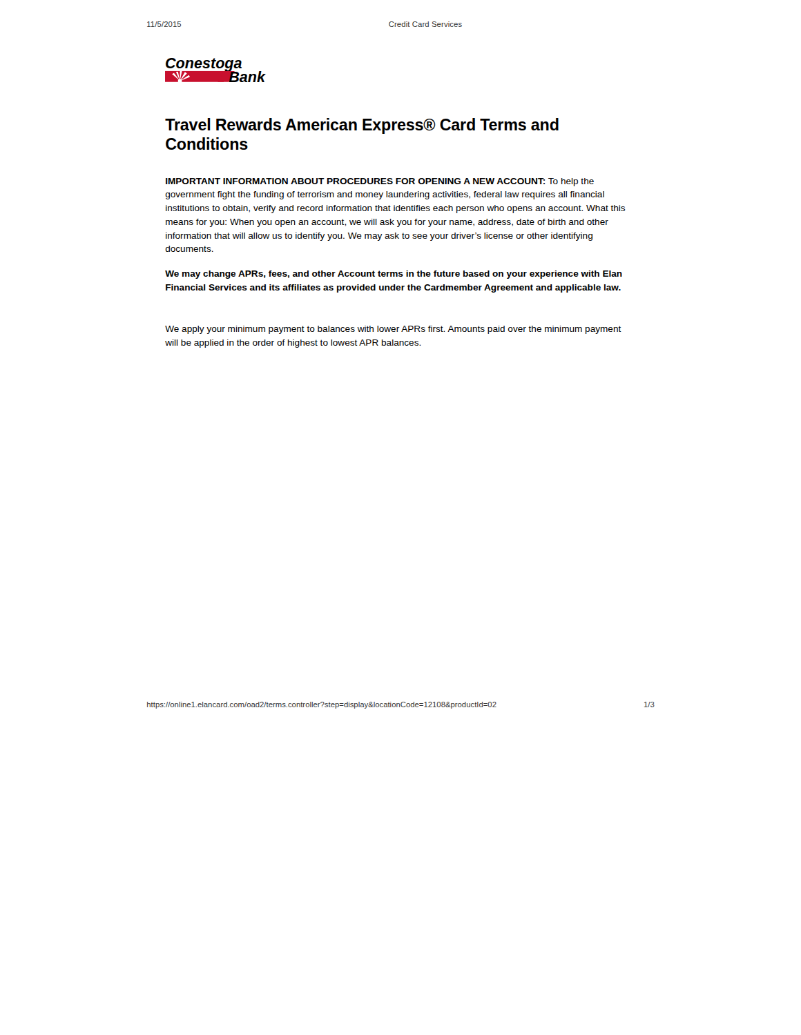11/5/2015
Credit Card Services
Conestoga Bank
Travel Rewards American Express® Card Terms and Conditions
IMPORTANT INFORMATION ABOUT PROCEDURES FOR OPENING A NEW ACCOUNT: To help the government fight the funding of terrorism and money laundering activities, federal law requires all financial institutions to obtain, verify and record information that identifies each person who opens an account. What this means for you: When you open an account, we will ask you for your name, address, date of birth and other information that will allow us to identify you. We may ask to see your driver’s license or other identifying documents.
We may change APRs, fees, and other Account terms in the future based on your experience with Elan Financial Services and its affiliates as provided under the Cardmember Agreement and applicable law.
We apply your minimum payment to balances with lower APRs first. Amounts paid over the minimum payment will be applied in the order of highest to lowest APR balances.
https://online1.elancard.com/oad2/terms.controller?step=display&locationCode=12108&productId=02
1/3